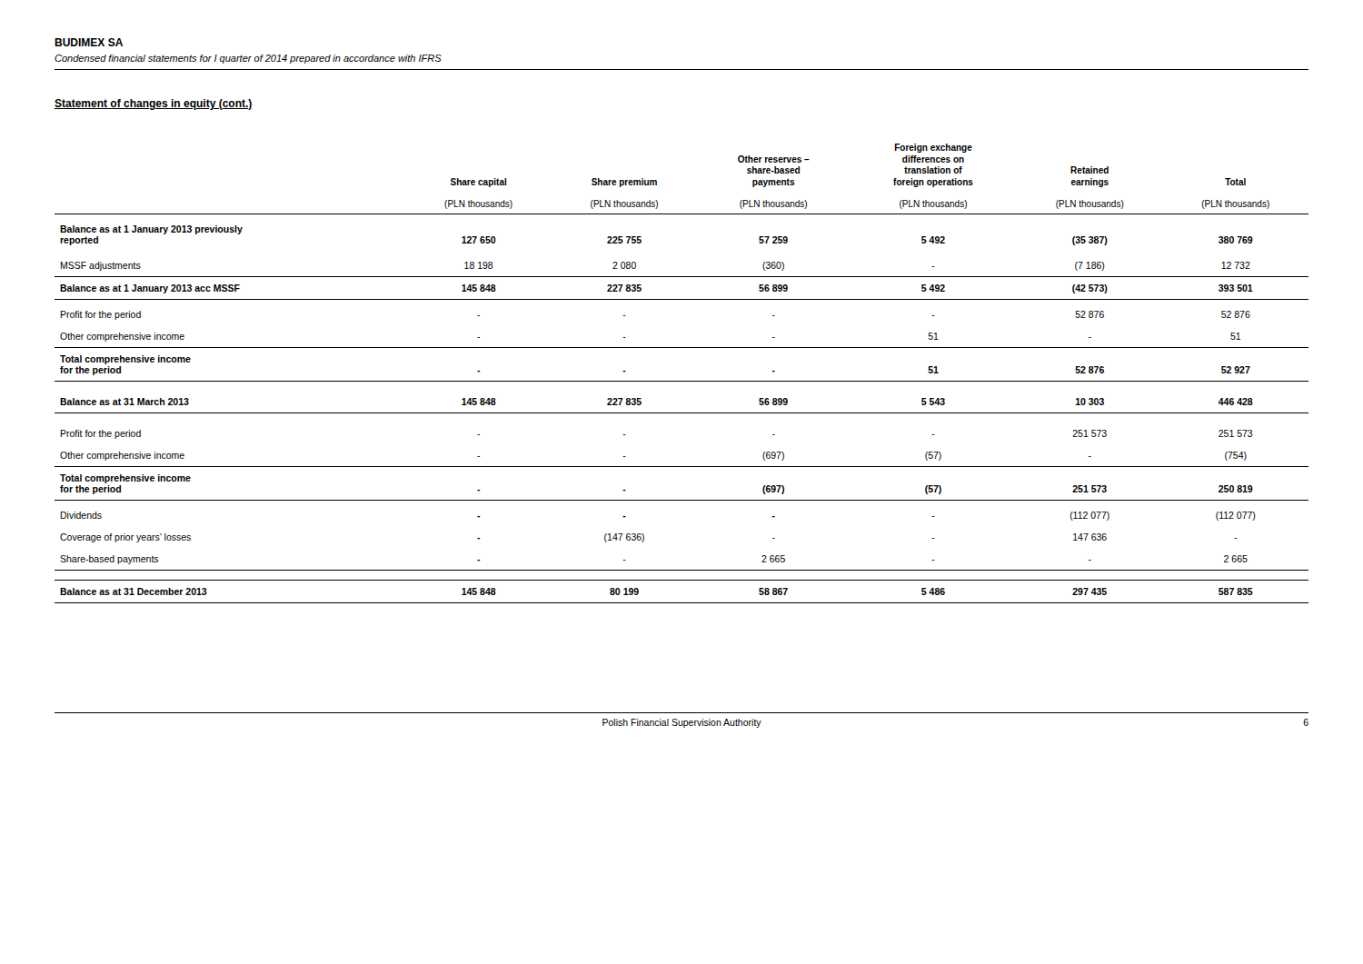BUDIMEX SA
Condensed financial statements for I quarter of 2014 prepared in accordance with IFRS
Statement of changes in equity (cont.)
| | Share capital | Share premium | Other reserves – share-based payments | Foreign exchange differences on translation of foreign operations | Retained earnings | Total |
| --- | --- | --- | --- | --- | --- | --- |
| | (PLN thousands) | (PLN thousands) | (PLN thousands) | (PLN thousands) | (PLN thousands) | (PLN thousands) |
| Balance as at 1 January 2013 previously reported | 127 650 | 225 755 | 57 259 | 5 492 | (35 387) | 380 769 |
| MSSF adjustments | 18 198 | 2 080 | (360) | - | (7 186) | 12 732 |
| Balance as at 1 January 2013 acc MSSF | 145 848 | 227 835 | 56 899 | 5 492 | (42 573) | 393 501 |
| Profit for the period | - | - | - | - | 52 876 | 52 876 |
| Other comprehensive income | - | - | - | 51 | - | 51 |
| Total comprehensive income for the period | - | - | - | 51 | 52 876 | 52 927 |
| Balance as at 31 March 2013 | 145 848 | 227 835 | 56 899 | 5 543 | 10 303 | 446 428 |
| Profit for the period | - | - | - | - | 251 573 | 251 573 |
| Other comprehensive income | - | - | (697) | (57) | - | (754) |
| Total comprehensive income for the period | - | - | (697) | (57) | 251 573 | 250 819 |
| Dividends | - | - | - | - | (112 077) | (112 077) |
| Coverage of prior years’ losses | - | (147 636) | - | - | 147 636 | - |
| Share-based payments | - | - | 2 665 | - | - | 2 665 |
| Balance as at 31 December 2013 | 145 848 | 80 199 | 58 867 | 5 486 | 297 435 | 587 835 |
Polish Financial Supervision Authority
6